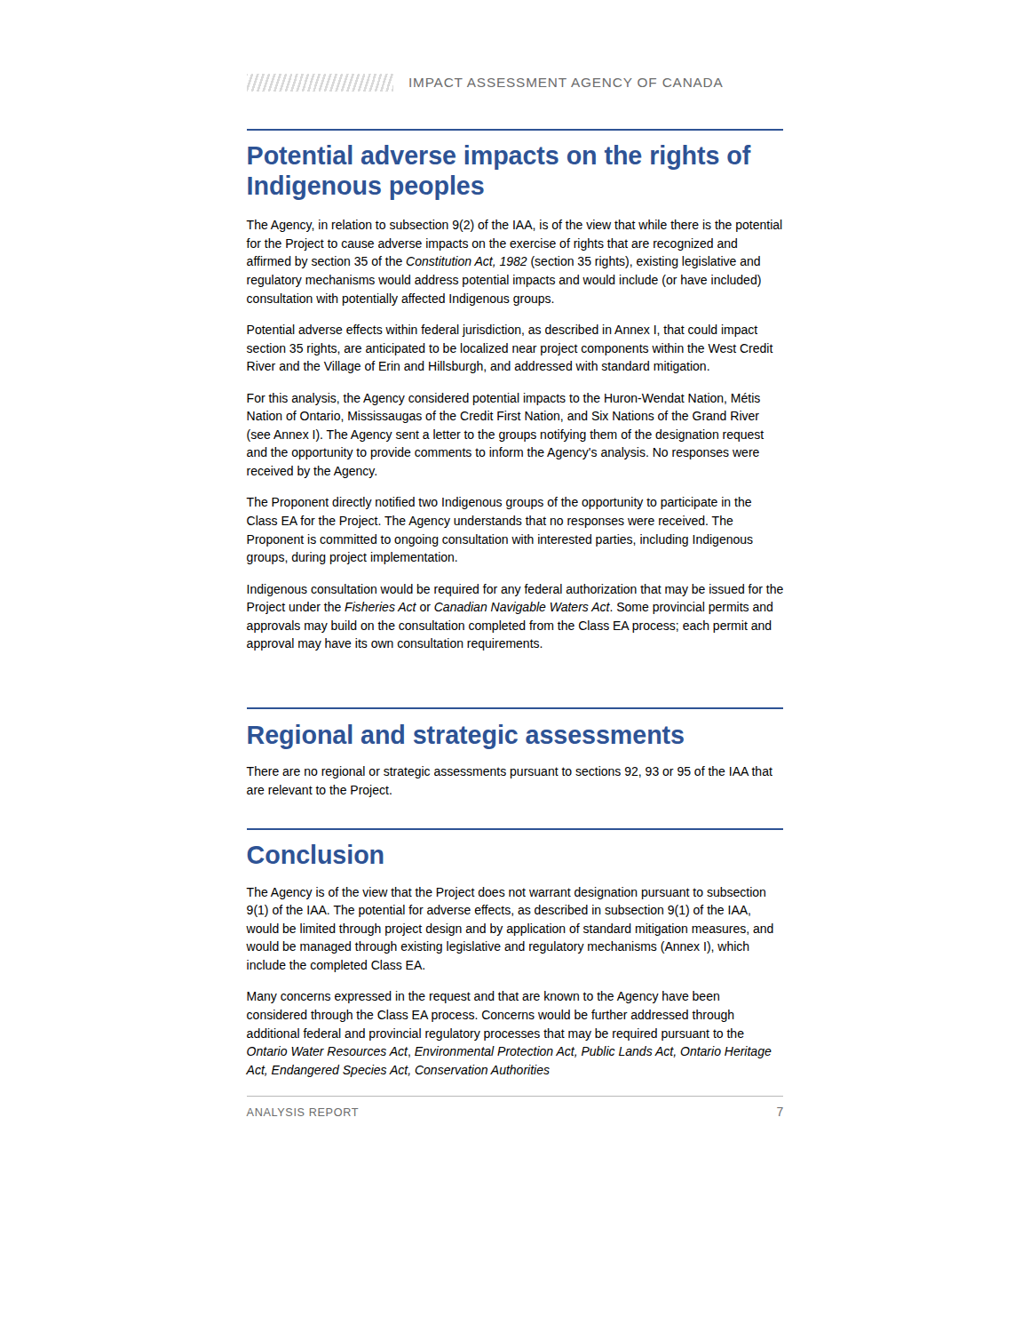IMPACT ASSESSMENT AGENCY OF CANADA
Potential adverse impacts on the rights of
Indigenous peoples
The Agency, in relation to subsection 9(2) of the IAA, is of the view that while there is the potential for the Project to cause adverse impacts on the exercise of rights that are recognized and affirmed by section 35 of the Constitution Act, 1982 (section 35 rights), existing legislative and regulatory mechanisms would address potential impacts and would include (or have included) consultation with potentially affected Indigenous groups.
Potential adverse effects within federal jurisdiction, as described in Annex I, that could impact section 35 rights, are anticipated to be localized near project components within the West Credit River and the Village of Erin and Hillsburgh, and addressed with standard mitigation.
For this analysis, the Agency considered potential impacts to the Huron-Wendat Nation, Métis Nation of Ontario, Mississaugas of the Credit First Nation, and Six Nations of the Grand River (see Annex I). The Agency sent a letter to the groups notifying them of the designation request and the opportunity to provide comments to inform the Agency's analysis. No responses were received by the Agency.
The Proponent directly notified two Indigenous groups of the opportunity to participate in the Class EA for the Project. The Agency understands that no responses were received. The Proponent is committed to ongoing consultation with interested parties, including Indigenous groups, during project implementation.
Indigenous consultation would be required for any federal authorization that may be issued for the Project under the Fisheries Act or Canadian Navigable Waters Act. Some provincial permits and approvals may build on the consultation completed from the Class EA process; each permit and approval may have its own consultation requirements.
Regional and strategic assessments
There are no regional or strategic assessments pursuant to sections 92, 93 or 95 of the IAA that are relevant to the Project.
Conclusion
The Agency is of the view that the Project does not warrant designation pursuant to subsection 9(1) of the IAA. The potential for adverse effects, as described in subsection 9(1) of the IAA, would be limited through project design and by application of standard mitigation measures, and would be managed through existing legislative and regulatory mechanisms (Annex I), which include the completed Class EA.
Many concerns expressed in the request and that are known to the Agency have been considered through the Class EA process. Concerns would be further addressed through additional federal and provincial regulatory processes that may be required pursuant to the Ontario Water Resources Act, Environmental Protection Act, Public Lands Act, Ontario Heritage Act, Endangered Species Act, Conservation Authorities
ANALYSIS REPORT 7